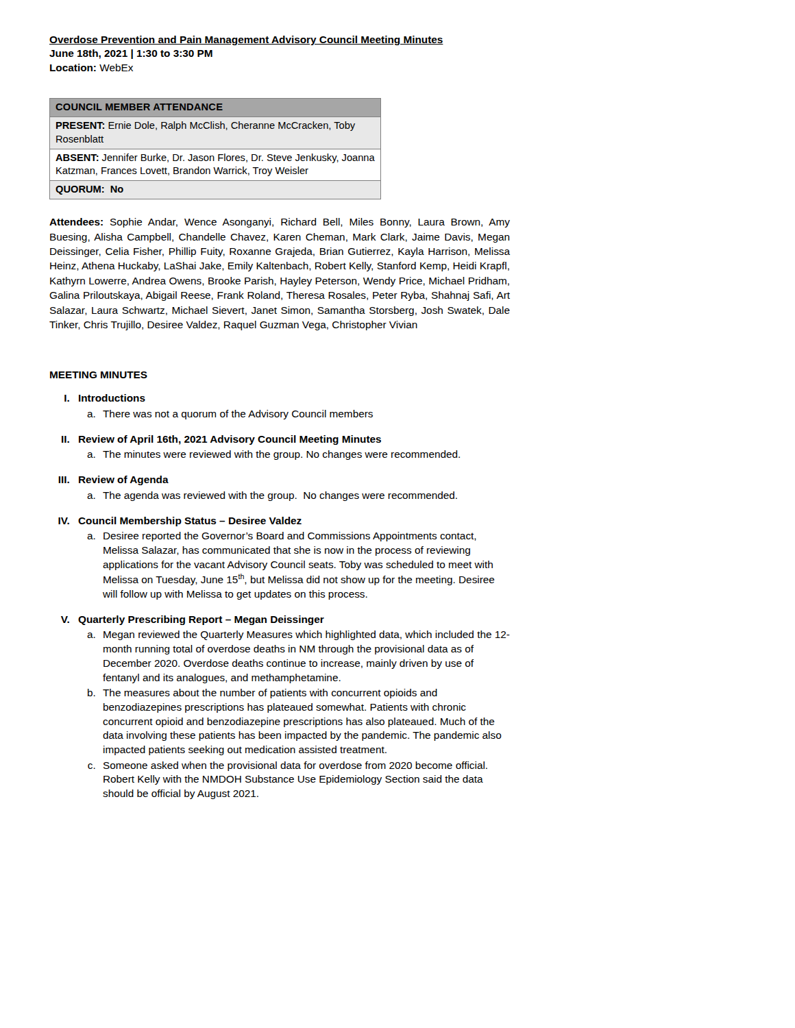Overdose Prevention and Pain Management Advisory Council Meeting Minutes
June 18th, 2021 | 1:30 to 3:30 PM
Location: WebEx
| COUNCIL MEMBER ATTENDANCE |
| PRESENT: Ernie Dole, Ralph McClish, Cheranne McCracken, Toby Rosenblatt |
| ABSENT: Jennifer Burke, Dr. Jason Flores, Dr. Steve Jenkusky, Joanna Katzman, Frances Lovett, Brandon Warrick, Troy Weisler |
| QUORUM: No |
Attendees: Sophie Andar, Wence Asonganyi, Richard Bell, Miles Bonny, Laura Brown, Amy Buesing, Alisha Campbell, Chandelle Chavez, Karen Cheman, Mark Clark, Jaime Davis, Megan Deissinger, Celia Fisher, Phillip Fuity, Roxanne Grajeda, Brian Gutierrez, Kayla Harrison, Melissa Heinz, Athena Huckaby, LaShai Jake, Emily Kaltenbach, Robert Kelly, Stanford Kemp, Heidi Krapfl, Kathyrn Lowerre, Andrea Owens, Brooke Parish, Hayley Peterson, Wendy Price, Michael Pridham, Galina Priloutskaya, Abigail Reese, Frank Roland, Theresa Rosales, Peter Ryba, Shahnaj Safi, Art Salazar, Laura Schwartz, Michael Sievert, Janet Simon, Samantha Storsberg, Josh Swatek, Dale Tinker, Chris Trujillo, Desiree Valdez, Raquel Guzman Vega, Christopher Vivian
MEETING MINUTES
Introductions
There was not a quorum of the Advisory Council members
Review of April 16th, 2021 Advisory Council Meeting Minutes
The minutes were reviewed with the group. No changes were recommended.
Review of Agenda
The agenda was reviewed with the group. No changes were recommended.
Council Membership Status – Desiree Valdez
Desiree reported the Governor’s Board and Commissions Appointments contact, Melissa Salazar, has communicated that she is now in the process of reviewing applications for the vacant Advisory Council seats. Toby was scheduled to meet with Melissa on Tuesday, June 15th, but Melissa did not show up for the meeting. Desiree will follow up with Melissa to get updates on this process.
Quarterly Prescribing Report – Megan Deissinger
Megan reviewed the Quarterly Measures which highlighted data, which included the 12-month running total of overdose deaths in NM through the provisional data as of December 2020. Overdose deaths continue to increase, mainly driven by use of fentanyl and its analogues, and methamphetamine.
The measures about the number of patients with concurrent opioids and benzodiazepines prescriptions has plateaued somewhat. Patients with chronic concurrent opioid and benzodiazepine prescriptions has also plateaued. Much of the data involving these patients has been impacted by the pandemic. The pandemic also impacted patients seeking out medication assisted treatment.
Someone asked when the provisional data for overdose from 2020 become official. Robert Kelly with the NMDOH Substance Use Epidemiology Section said the data should be official by August 2021.